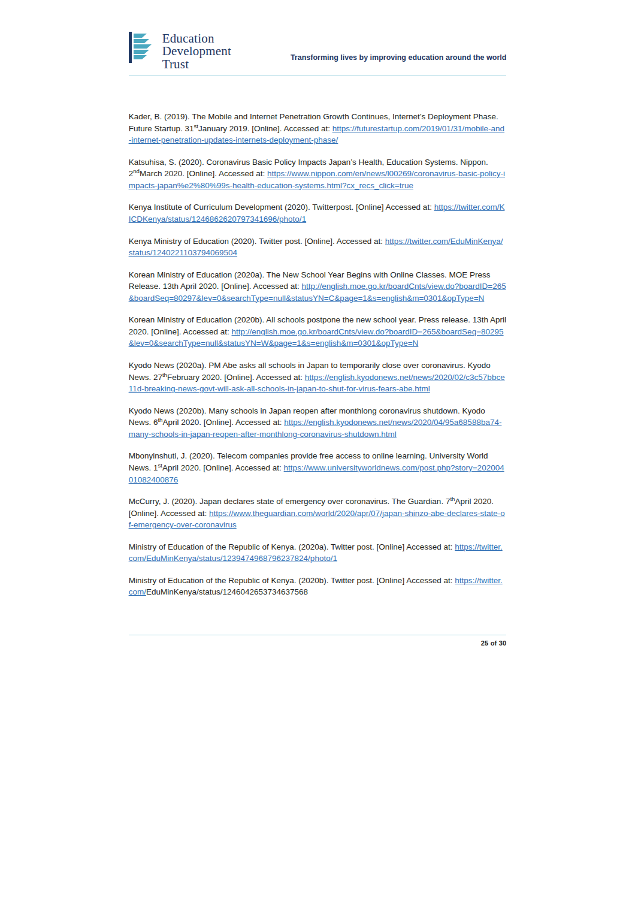Education Development Trust
Transforming lives by improving education around the world
Kader, B. (2019). The Mobile and Internet Penetration Growth Continues, Internet’s Deployment Phase. Future Startup. 31stJanuary 2019. [Online]. Accessed at: https://futurestartup.com/2019/01/31/mobile-and-internet-penetration-updates-internets-deployment-phase/
Katsuhisa, S. (2020). Coronavirus Basic Policy Impacts Japan’s Health, Education Systems. Nippon. 2ndMarch 2020. [Online]. Accessed at: https://www.nippon.com/en/news/l00269/coronavirus-basic-policy-impacts-japan%e2%80%99s-health-education-systems.html?cx_recs_click=true
Kenya Institute of Curriculum Development (2020). Twitterpost. [Online] Accessed at: https://twitter.com/KICDKenya/status/1246862620797341696/photo/1
Kenya Ministry of Education (2020). Twitter post. [Online]. Accessed at: https://twitter.com/EduMinKenya/status/1240221103794069504
Korean Ministry of Education (2020a). The New School Year Begins with Online Classes. MOE Press Release. 13th April 2020. [Online]. Accessed at: http://english.moe.go.kr/boardCnts/view.do?boardID=265&boardSeq=80297&lev=0&searchType=null&statusYN=C&page=1&s=english&m=0301&opType=N
Korean Ministry of Education (2020b). All schools postpone the new school year. Press release. 13th April 2020. [Online]. Accessed at: http://english.moe.go.kr/boardCnts/view.do?boardID=265&boardSeq=80295&lev=0&searchType=null&statusYN=W&page=1&s=english&m=0301&opType=N
Kyodo News (2020a). PM Abe asks all schools in Japan to temporarily close over coronavirus. Kyodo News. 27thFebruary 2020. [Online]. Accessed at: https://english.kyodonews.net/news/2020/02/c3c57bbce11d-breaking-news-govt-will-ask-all-schools-in-japan-to-shut-for-virus-fears-abe.html
Kyodo News (2020b). Many schools in Japan reopen after monthlong coronavirus shutdown. Kyodo News. 6thApril 2020. [Online]. Accessed at: https://english.kyodonews.net/news/2020/04/95a68588ba74-many-schools-in-japan-reopen-after-monthlong-coronavirus-shutdown.html
Mbonyinshuti, J. (2020). Telecom companies provide free access to online learning. University World News. 1stApril 2020. [Online]. Accessed at: https://www.universityworldnews.com/post.php?story=20200401082400876
McCurry, J. (2020). Japan declares state of emergency over coronavirus. The Guardian. 7thApril 2020. [Online]. Accessed at: https://www.theguardian.com/world/2020/apr/07/japan-shinzo-abe-declares-state-of-emergency-over-coronavirus
Ministry of Education of the Republic of Kenya. (2020a). Twitter post. [Online] Accessed at: https://twitter.com/EduMinKenya/status/1239474968796237824/photo/1
Ministry of Education of the Republic of Kenya. (2020b). Twitter post. [Online] Accessed at: https://twitter.com/EduMinKenya/status/1246042653734637568
25 of 30